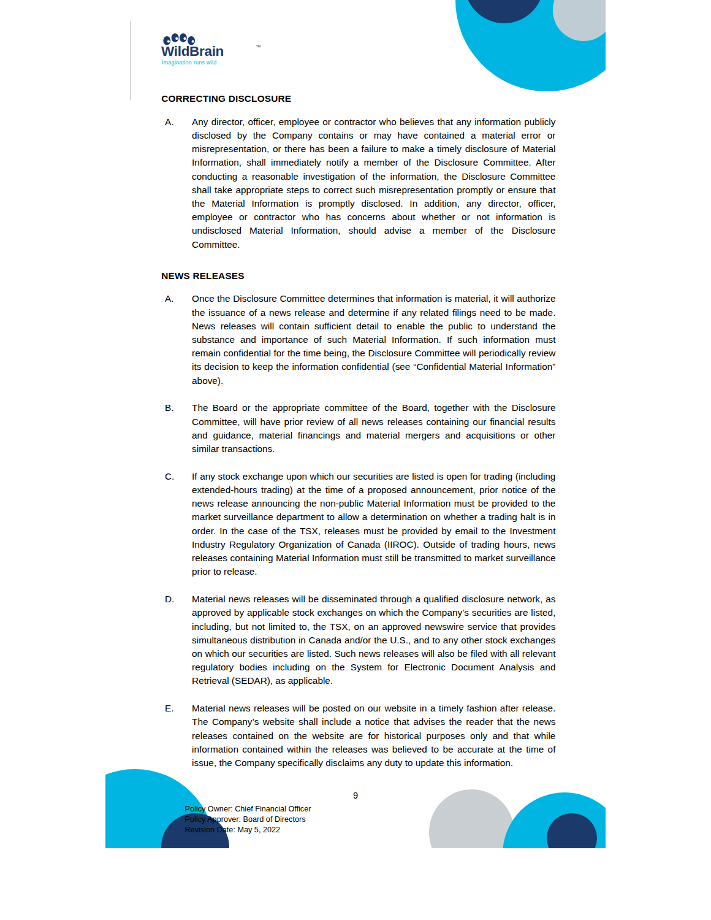WildBrain ™ imagination runs wild
CORRECTING DISCLOSURE
Any director, officer, employee or contractor who believes that any information publicly disclosed by the Company contains or may have contained a material error or misrepresentation, or there has been a failure to make a timely disclosure of Material Information, shall immediately notify a member of the Disclosure Committee. After conducting a reasonable investigation of the information, the Disclosure Committee shall take appropriate steps to correct such misrepresentation promptly or ensure that the Material Information is promptly disclosed. In addition, any director, officer, employee or contractor who has concerns about whether or not information is undisclosed Material Information, should advise a member of the Disclosure Committee.
NEWS RELEASES
Once the Disclosure Committee determines that information is material, it will authorize the issuance of a news release and determine if any related filings need to be made. News releases will contain sufficient detail to enable the public to understand the substance and importance of such Material Information. If such information must remain confidential for the time being, the Disclosure Committee will periodically review its decision to keep the information confidential (see “Confidential Material Information” above).
The Board or the appropriate committee of the Board, together with the Disclosure Committee, will have prior review of all news releases containing our financial results and guidance, material financings and material mergers and acquisitions or other similar transactions.
If any stock exchange upon which our securities are listed is open for trading (including extended-hours trading) at the time of a proposed announcement, prior notice of the news release announcing the non-public Material Information must be provided to the market surveillance department to allow a determination on whether a trading halt is in order. In the case of the TSX, releases must be provided by email to the Investment Industry Regulatory Organization of Canada (IIROC). Outside of trading hours, news releases containing Material Information must still be transmitted to market surveillance prior to release.
Material news releases will be disseminated through a qualified disclosure network, as approved by applicable stock exchanges on which the Company’s securities are listed, including, but not limited to, the TSX, on an approved newswire service that provides simultaneous distribution in Canada and/or the U.S., and to any other stock exchanges on which our securities are listed. Such news releases will also be filed with all relevant regulatory bodies including on the System for Electronic Document Analysis and Retrieval (SEDAR), as applicable.
Material news releases will be posted on our website in a timely fashion after release. The Company’s website shall include a notice that advises the reader that the news releases contained on the website are for historical purposes only and that while information contained within the releases was believed to be accurate at the time of issue, the Company specifically disclaims any duty to update this information.
9
Policy Owner: Chief Financial Officer
Policy Approver: Board of Directors
Revision Date: May 5, 2022